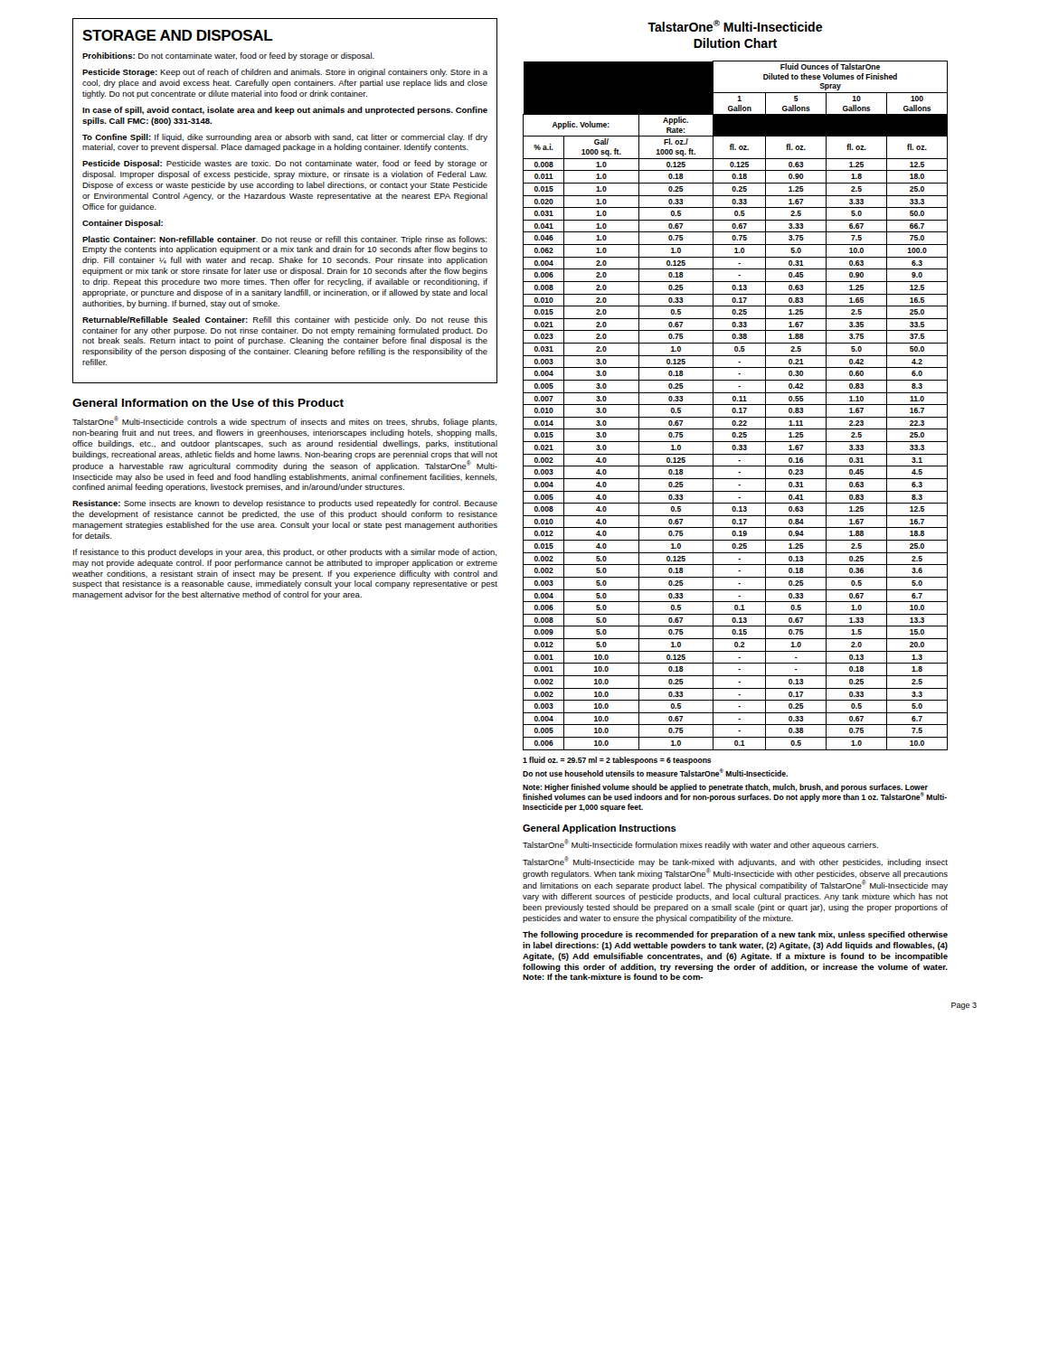STORAGE AND DISPOSAL
Prohibitions: Do not contaminate water, food or feed by storage or disposal.
Pesticide Storage: Keep out of reach of children and animals. Store in original containers only. Store in a cool, dry place and avoid excess heat. Carefully open containers. After partial use replace lids and close tightly. Do not put concentrate or dilute material into food or drink container.
In case of spill, avoid contact, isolate area and keep out animals and unprotected persons. Confine spills. Call FMC: (800) 331-3148.
To Confine Spill: If liquid, dike surrounding area or absorb with sand, cat litter or commercial clay. If dry material, cover to prevent dispersal. Place damaged package in a holding container. Identify contents.
Pesticide Disposal: Pesticide wastes are toxic. Do not contaminate water, food or feed by storage or disposal. Improper disposal of excess pesticide, spray mixture, or rinsate is a violation of Federal Law. Dispose of excess or waste pesticide by use according to label directions, or contact your State Pesticide or Environmental Control Agency, or the Hazardous Waste representative at the nearest EPA Regional Office for guidance.
Container Disposal:
Plastic Container: Non-refillable container. Do not reuse or refill this container. Triple rinse as follows: Empty the contents into application equipment or a mix tank and drain for 10 seconds after flow begins to drip. Fill container ¼ full with water and recap. Shake for 10 seconds. Pour rinsate into application equipment or mix tank or store rinsate for later use or disposal. Drain for 10 seconds after the flow begins to drip. Repeat this procedure two more times. Then offer for recycling, if available or reconditioning, if appropriate, or puncture and dispose of in a sanitary landfill, or incineration, or if allowed by state and local authorities, by burning. If burned, stay out of smoke.
Returnable/Refillable Sealed Container: Refill this container with pesticide only. Do not reuse this container for any other purpose. Do not rinse container. Do not empty remaining formulated product. Do not break seals. Return intact to point of purchase. Cleaning the container before final disposal is the responsibility of the person disposing of the container. Cleaning before refilling is the responsibility of the refiller.
General Information on the Use of this Product
TalstarOne® Multi-Insecticide controls a wide spectrum of insects and mites on trees, shrubs, foliage plants, non-bearing fruit and nut trees, and flowers in greenhouses, interiorscapes including hotels, shopping malls, office buildings, etc., and outdoor plantscapes, such as around residential dwellings, parks, institutional buildings, recreational areas, athletic fields and home lawns. Non-bearing crops are perennial crops that will not produce a harvestable raw agricultural commodity during the season of application. TalstarOne® Multi-Insecticide may also be used in feed and food handling establishments, animal confinement facilities, kennels, confined animal feeding operations, livestock premises, and in/around/under structures.
Resistance: Some insects are known to develop resistance to products used repeatedly for control. Because the development of resistance cannot be predicted, the use of this product should conform to resistance management strategies established for the use area. Consult your local or state pest management authorities for details.
If resistance to this product develops in your area, this product, or other products with a similar mode of action, may not provide adequate control. If poor performance cannot be attributed to improper application or extreme weather conditions, a resistant strain of insect may be present. If you experience difficulty with control and suspect that resistance is a reasonable cause, immediately consult your local company representative or pest management advisor for the best alternative method of control for your area.
TalstarOne® Multi-Insecticide
Dilution Chart
| | Fluid Ounces of TalstarOne Diluted to these Volumes of Finished Spray |
| --- | --- |
| 1 Gallon | 5 Gallons | 10 Gallons | 100 Gallons |
| Applic. Volume: | Applic. Rate: | |
| % a.i. | Gal/ 1000 sq. ft. | Fl. oz./ 1000 sq. ft. | fl. oz. | fl. oz. | fl. oz. | fl. oz. |
| 0.008 | 1.0 | 0.125 | 0.125 | 0.63 | 1.25 | 12.5 |
| 0.011 | 1.0 | 0.18 | 0.18 | 0.90 | 1.8 | 18.0 |
| 0.015 | 1.0 | 0.25 | 0.25 | 1.25 | 2.5 | 25.0 |
| 0.020 | 1.0 | 0.33 | 0.33 | 1.67 | 3.33 | 33.3 |
| 0.031 | 1.0 | 0.5 | 0.5 | 2.5 | 5.0 | 50.0 |
| 0.041 | 1.0 | 0.67 | 0.67 | 3.33 | 6.67 | 66.7 |
| 0.046 | 1.0 | 0.75 | 0.75 | 3.75 | 7.5 | 75.0 |
| 0.062 | 1.0 | 1.0 | 1.0 | 5.0 | 10.0 | 100.0 |
| 0.004 | 2.0 | 0.125 | - | 0.31 | 0.63 | 6.3 |
| 0.006 | 2.0 | 0.18 | - | 0.45 | 0.90 | 9.0 |
| 0.008 | 2.0 | 0.25 | 0.13 | 0.63 | 1.25 | 12.5 |
| 0.010 | 2.0 | 0.33 | 0.17 | 0.83 | 1.65 | 16.5 |
| 0.015 | 2.0 | 0.5 | 0.25 | 1.25 | 2.5 | 25.0 |
| 0.021 | 2.0 | 0.67 | 0.33 | 1.67 | 3.35 | 33.5 |
| 0.023 | 2.0 | 0.75 | 0.38 | 1.88 | 3.75 | 37.5 |
| 0.031 | 2.0 | 1.0 | 0.5 | 2.5 | 5.0 | 50.0 |
| 0.003 | 3.0 | 0.125 | - | 0.21 | 0.42 | 4.2 |
| 0.004 | 3.0 | 0.18 | - | 0.30 | 0.60 | 6.0 |
| 0.005 | 3.0 | 0.25 | - | 0.42 | 0.83 | 8.3 |
| 0.007 | 3.0 | 0.33 | 0.11 | 0.55 | 1.10 | 11.0 |
| 0.010 | 3.0 | 0.5 | 0.17 | 0.83 | 1.67 | 16.7 |
| 0.014 | 3.0 | 0.67 | 0.22 | 1.11 | 2.23 | 22.3 |
| 0.015 | 3.0 | 0.75 | 0.25 | 1.25 | 2.5 | 25.0 |
| 0.021 | 3.0 | 1.0 | 0.33 | 1.67 | 3.33 | 33.3 |
| 0.002 | 4.0 | 0.125 | - | 0.16 | 0.31 | 3.1 |
| 0.003 | 4.0 | 0.18 | - | 0.23 | 0.45 | 4.5 |
| 0.004 | 4.0 | 0.25 | - | 0.31 | 0.63 | 6.3 |
| 0.005 | 4.0 | 0.33 | - | 0.41 | 0.83 | 8.3 |
| 0.008 | 4.0 | 0.5 | 0.13 | 0.63 | 1.25 | 12.5 |
| 0.010 | 4.0 | 0.67 | 0.17 | 0.84 | 1.67 | 16.7 |
| 0.012 | 4.0 | 0.75 | 0.19 | 0.94 | 1.88 | 18.8 |
| 0.015 | 4.0 | 1.0 | 0.25 | 1.25 | 2.5 | 25.0 |
| 0.002 | 5.0 | 0.125 | - | 0.13 | 0.25 | 2.5 |
| 0.002 | 5.0 | 0.18 | - | 0.18 | 0.36 | 3.6 |
| 0.003 | 5.0 | 0.25 | - | 0.25 | 0.5 | 5.0 |
| 0.004 | 5.0 | 0.33 | - | 0.33 | 0.67 | 6.7 |
| 0.006 | 5.0 | 0.5 | 0.1 | 0.5 | 1.0 | 10.0 |
| 0.008 | 5.0 | 0.67 | 0.13 | 0.67 | 1.33 | 13.3 |
| 0.009 | 5.0 | 0.75 | 0.15 | 0.75 | 1.5 | 15.0 |
| 0.012 | 5.0 | 1.0 | 0.2 | 1.0 | 2.0 | 20.0 |
| 0.001 | 10.0 | 0.125 | - | - | 0.13 | 1.3 |
| 0.001 | 10.0 | 0.18 | - | - | 0.18 | 1.8 |
| 0.002 | 10.0 | 0.25 | - | 0.13 | 0.25 | 2.5 |
| 0.002 | 10.0 | 0.33 | - | 0.17 | 0.33 | 3.3 |
| 0.003 | 10.0 | 0.5 | - | 0.25 | 0.5 | 5.0 |
| 0.004 | 10.0 | 0.67 | - | 0.33 | 0.67 | 6.7 |
| 0.005 | 10.0 | 0.75 | - | 0.38 | 0.75 | 7.5 |
| 0.006 | 10.0 | 1.0 | 0.1 | 0.5 | 1.0 | 10.0 |
1 fluid oz. = 29.57 ml = 2 tablespoons = 6 teaspoons
Do not use household utensils to measure TalstarOne® Multi-Insecticide.
Note: Higher finished volume should be applied to penetrate thatch, mulch, brush, and porous surfaces. Lower finished volumes can be used indoors and for non-porous surfaces. Do not apply more than 1 oz. TalstarOne® Multi-Insecticide per 1,000 square feet.
General Application Instructions
TalstarOne® Multi-Insecticide formulation mixes readily with water and other aqueous carriers.
TalstarOne® Multi-Insecticide may be tank-mixed with adjuvants, and with other pesticides, including insect growth regulators. When tank mixing TalstarOne® Multi-Insecticide with other pesticides, observe all precautions and limitations on each separate product label. The physical compatibility of TalstarOne® Muli-Insecticide may vary with different sources of pesticide products, and local cultural practices. Any tank mixture which has not been previously tested should be prepared on a small scale (pint or quart jar), using the proper proportions of pesticides and water to ensure the physical compatibility of the mixture.
The following procedure is recommended for preparation of a new tank mix, unless specified otherwise in label directions: (1) Add wettable powders to tank water, (2) Agitate, (3) Add liquids and flowables, (4) Agitate, (5) Add emulsifiable concentrates, and (6) Agitate. If a mixture is found to be incompatible following this order of addition, try reversing the order of addition, or increase the volume of water. Note: If the tank-mixture is found to be com-
Page 3